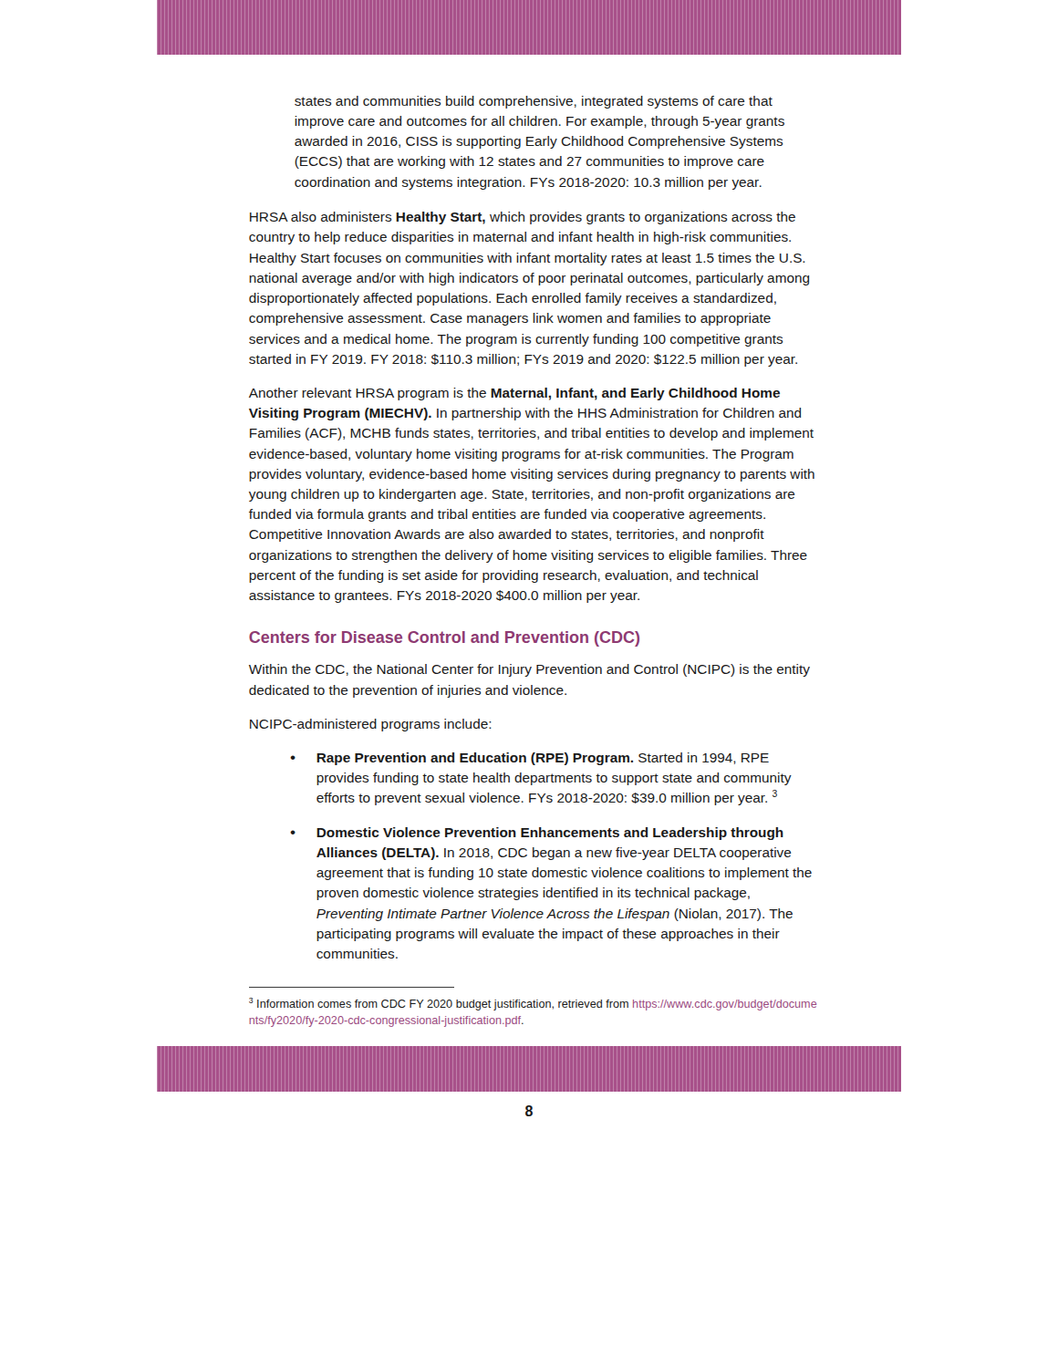states and communities build comprehensive, integrated systems of care that improve care and outcomes for all children. For example, through 5-year grants awarded in 2016, CISS is supporting Early Childhood Comprehensive Systems (ECCS) that are working with 12 states and 27 communities to improve care coordination and systems integration. FYs 2018-2020: 10.3 million per year.
HRSA also administers Healthy Start, which provides grants to organizations across the country to help reduce disparities in maternal and infant health in high-risk communities. Healthy Start focuses on communities with infant mortality rates at least 1.5 times the U.S. national average and/or with high indicators of poor perinatal outcomes, particularly among disproportionately affected populations. Each enrolled family receives a standardized, comprehensive assessment. Case managers link women and families to appropriate services and a medical home. The program is currently funding 100 competitive grants started in FY 2019. FY 2018: $110.3 million; FYs 2019 and 2020: $122.5 million per year.
Another relevant HRSA program is the Maternal, Infant, and Early Childhood Home Visiting Program (MIECHV). In partnership with the HHS Administration for Children and Families (ACF), MCHB funds states, territories, and tribal entities to develop and implement evidence-based, voluntary home visiting programs for at-risk communities. The Program provides voluntary, evidence-based home visiting services during pregnancy to parents with young children up to kindergarten age. State, territories, and non-profit organizations are funded via formula grants and tribal entities are funded via cooperative agreements. Competitive Innovation Awards are also awarded to states, territories, and nonprofit organizations to strengthen the delivery of home visiting services to eligible families. Three percent of the funding is set aside for providing research, evaluation, and technical assistance to grantees. FYs 2018-2020 $400.0 million per year.
Centers for Disease Control and Prevention (CDC)
Within the CDC, the National Center for Injury Prevention and Control (NCIPC) is the entity dedicated to the prevention of injuries and violence.
NCIPC-administered programs include:
Rape Prevention and Education (RPE) Program. Started in 1994, RPE provides funding to state health departments to support state and community efforts to prevent sexual violence. FYs 2018-2020: $39.0 million per year. 3
Domestic Violence Prevention Enhancements and Leadership through Alliances (DELTA). In 2018, CDC began a new five-year DELTA cooperative agreement that is funding 10 state domestic violence coalitions to implement the proven domestic violence strategies identified in its technical package, Preventing Intimate Partner Violence Across the Lifespan (Niolan, 2017). The participating programs will evaluate the impact of these approaches in their communities.
3 Information comes from CDC FY 2020 budget justification, retrieved from https://www.cdc.gov/budget/documents/fy2020/fy-2020-cdc-congressional-justification.pdf.
8